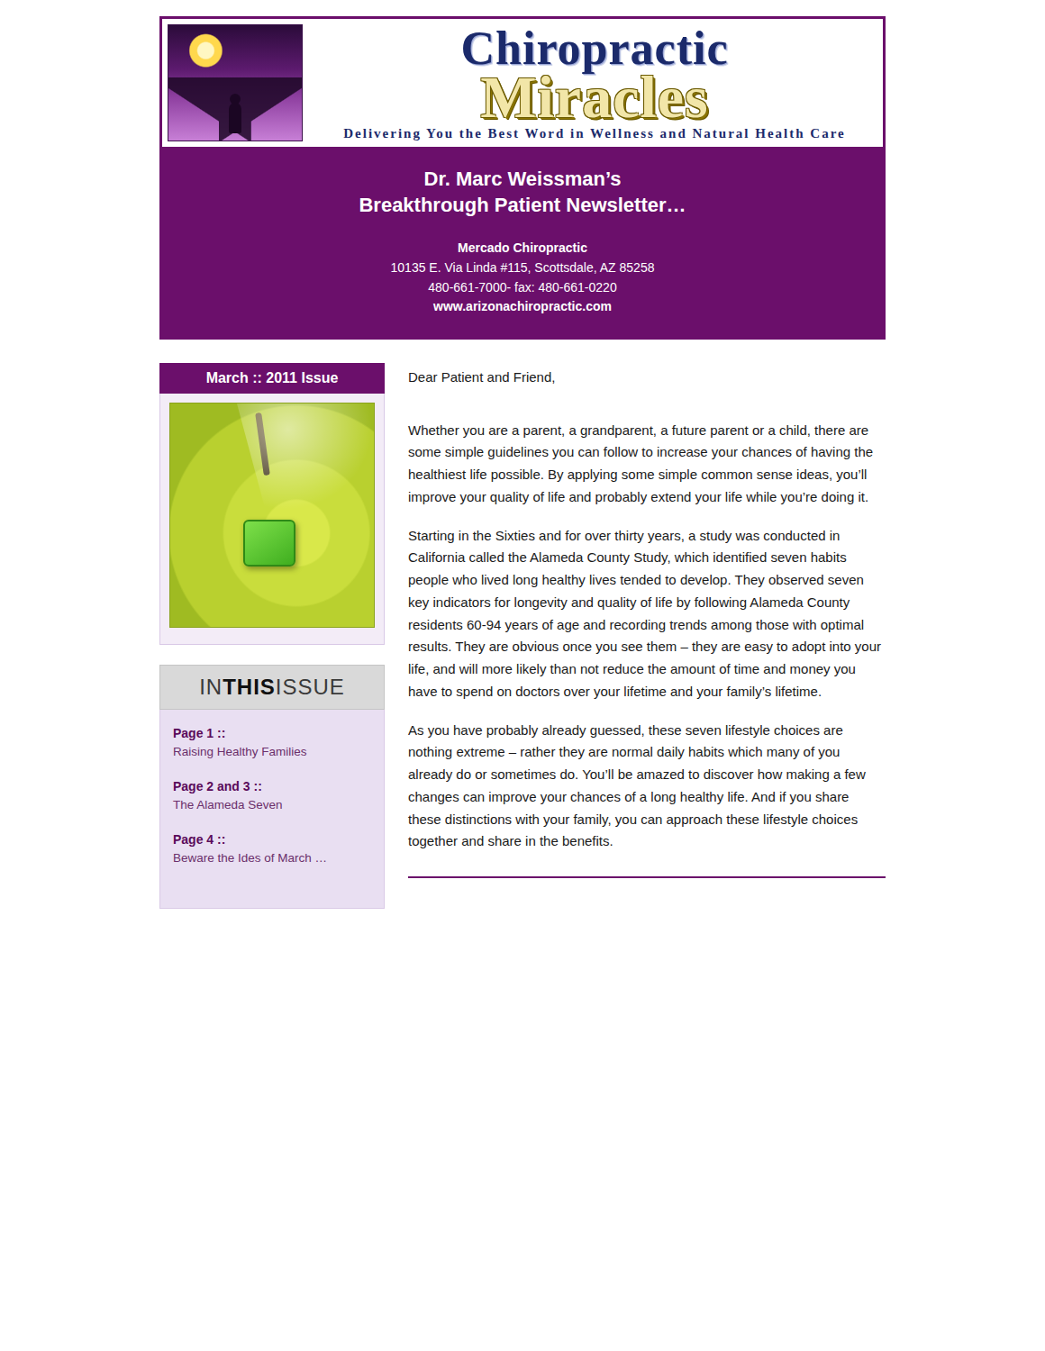Chiropractic
Miracles
Delivering You the Best Word in Wellness and Natural Health Care
Dr. Marc Weissman’s
Breakthrough Patient Newsletter…
Mercado Chiropractic
10135 E. Via Linda #115, Scottsdale, AZ 85258
480-661-7000- fax: 480-661-0220
www.arizonachiropractic.com
March :: 2011 Issue
INTHISISSUE
Page 1 :: Raising Healthy Families
Page 2 and 3 :: The Alameda Seven
Page 4 :: Beware the Ides of March …
Dear Patient and Friend,
Whether you are a parent, a grandparent, a future parent or a child, there are some simple guidelines you can follow to increase your chances of having the healthiest life possible. By applying some simple common sense ideas, you’ll improve your quality of life and probably extend your life while you’re doing it.
Starting in the Sixties and for over thirty years, a study was conducted in California called the Alameda County Study, which identified seven habits people who lived long healthy lives tended to develop. They observed seven key indicators for longevity and quality of life by following Alameda County residents 60-94 years of age and recording trends among those with optimal results. They are obvious once you see them – they are easy to adopt into your life, and will more likely than not reduce the amount of time and money you have to spend on doctors over your lifetime and your family’s lifetime.
As you have probably already guessed, these seven lifestyle choices are nothing extreme – rather they are normal daily habits which many of you already do or sometimes do. You’ll be amazed to discover how making a few changes can improve your chances of a long healthy life. And if you share these distinctions with your family, you can approach these lifestyle choices together and share in the benefits.